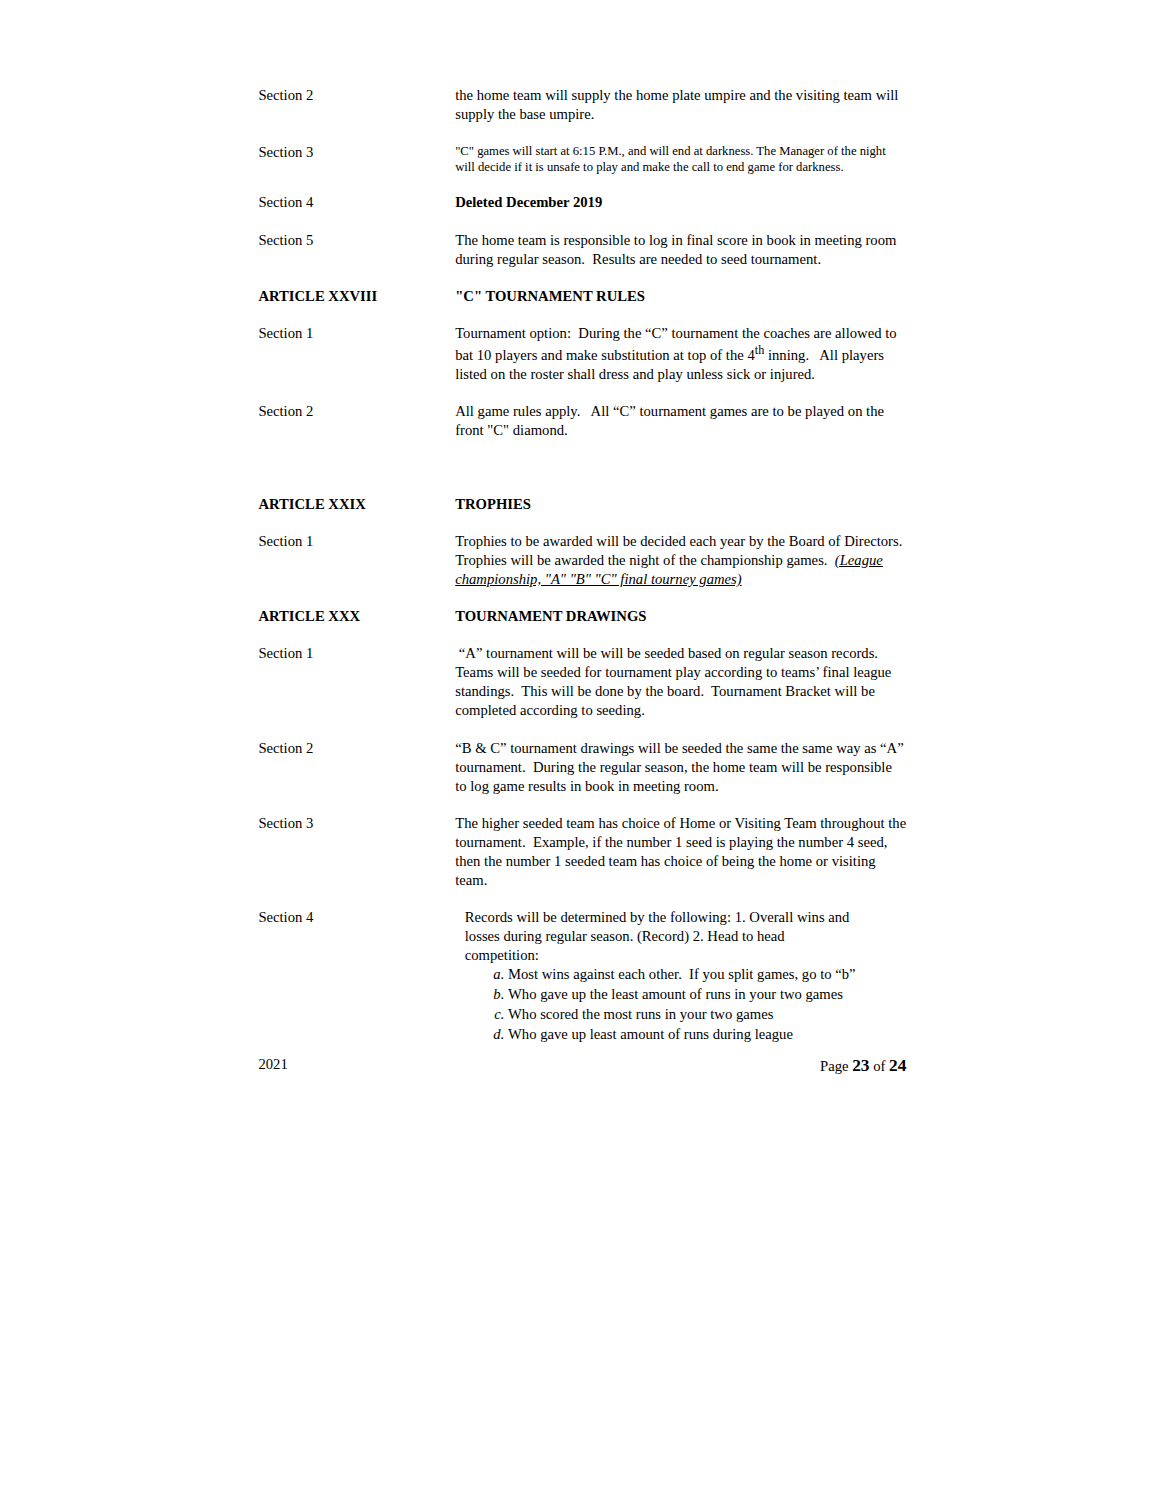| Section 2 | the home team will supply the home plate umpire and the visiting team will supply the base umpire. |
| Section 3 | "C" games will start at 6:15 P.M., and will end at darkness. The Manager of the night will decide if it is unsafe to play and make the call to end game for darkness. |
| Section 4 | Deleted December 2019 |
| Section 5 | The home team is responsible to log in final score in book in meeting room during regular season. Results are needed to seed tournament. |
| ARTICLE XXVIII | "C" TOURNAMENT RULES |
| Section 1 | Tournament option: During the “C” tournament the coaches are allowed to bat 10 players and make substitution at top of the 4 th inning. All players listed on the roster shall dress and play unless sick or injured. |
| Section 2 | All game rules apply. All “C” tournament games are to be played on the front "C" diamond. |
| ARTICLE XXIX | TROPHIES |
| Section 1 | Trophies to be awarded will be decided each year by the Board of Directors. Trophies will be awarded the night of the championship games. (League championship, "A" "B" "C" final tourney games) |
| ARTICLE XXX | TOURNAMENT DRAWINGS |
| Section 1 | “A” tournament will be will be seeded based on regular season records. Teams will be seeded for tournament play according to teams’ final league standings. This will be done by the board. Tournament Bracket will be completed according to seeding. |
| Section 2 | “B & C” tournament drawings will be seeded the same the same way as “A” tournament. During the regular season, the home team will be responsible to log game results in book in meeting room. |
| Section 3 | The higher seeded team has choice of Home or Visiting Team throughout the tournament. Example, if the number 1 seed is playing the number 4 seed, then the number 1 seeded team has choice of being the home or visiting team. |
| Section 4 | Records will be determined by the following: 1. Overall wins and losses during regular season. (Record) 2. Head to head competition: Most wins against each other. If you split games, go to “b” Who gave up the least amount of runs in your two games Who scored the most runs in your two games Who gave up least amount of runs during league |
2021
Page 23 of 24